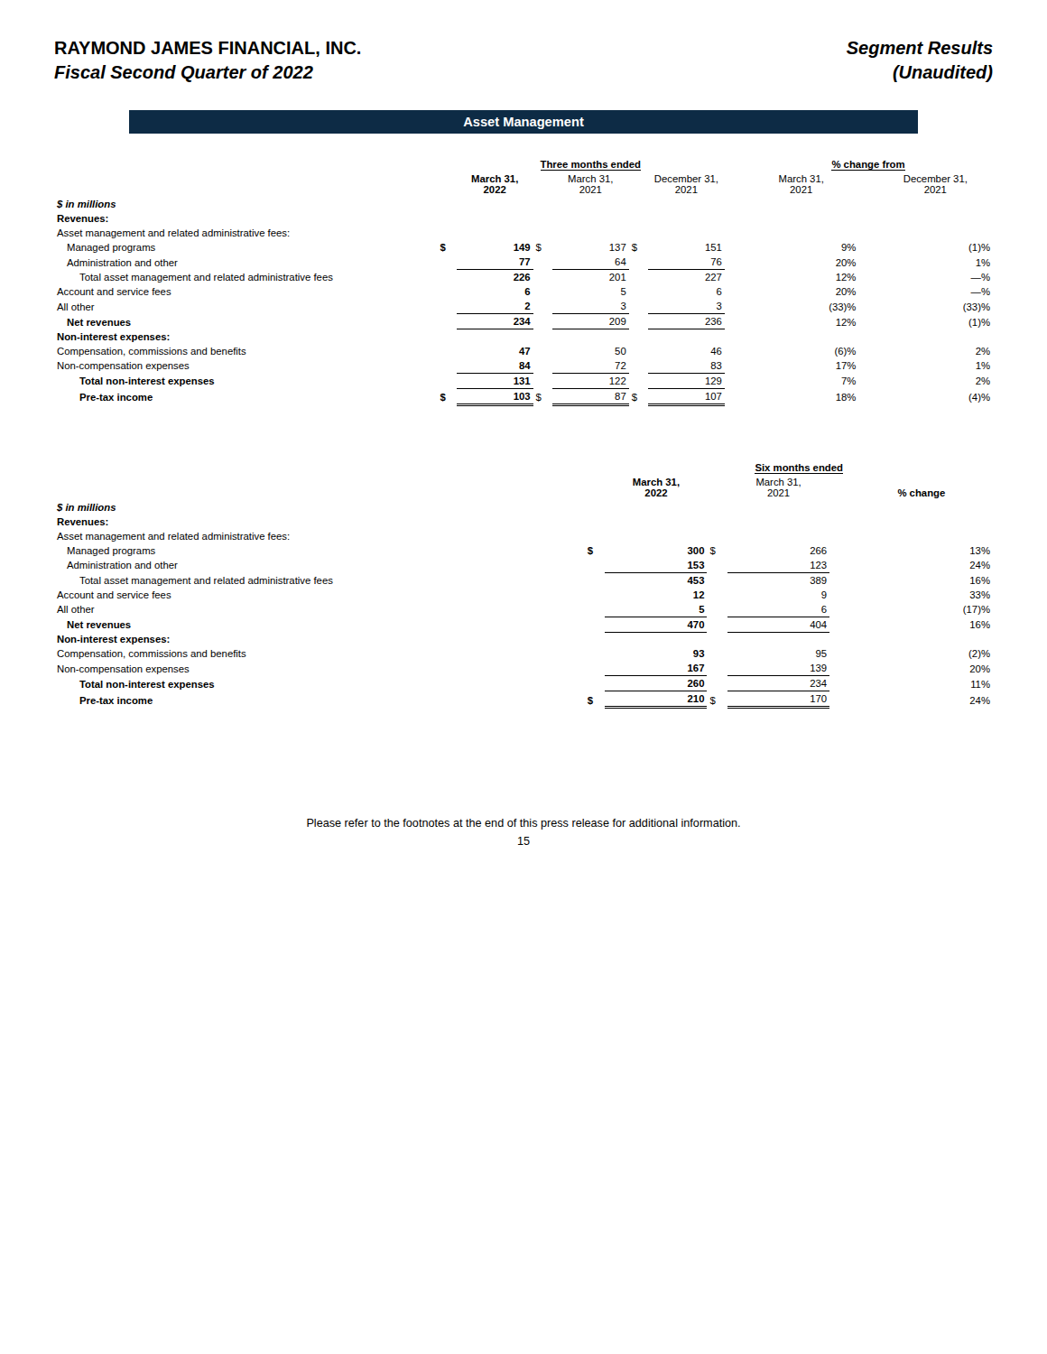RAYMOND JAMES FINANCIAL, INC.
Fiscal Second Quarter of 2022
Segment Results
(Unaudited)
Asset Management
| | | Three months ended | | % change from |
| --- | --- | --- | --- | --- |
| | | March 31, 2022 | | March 31, 2021 | | December 31, 2021 | | March 31, 2021 | | December 31, 2021 |
| $ in millions | |
| Revenues: | |
| Asset management and related administrative fees: | |
| Managed programs | $ | 149 | $ | 137 | $ | 151 | | 9% | | (1)% |
| Administration and other | | 77 | | 64 | | 76 | | 20% | | 1% |
| Total asset management and related administrative fees | | 226 | | 201 | | 227 | | 12% | | —% |
| Account and service fees | | 6 | | 5 | | 6 | | 20% | | —% |
| All other | | 2 | | 3 | | 3 | | (33)% | | (33)% |
| Net revenues | | 234 | | 209 | | 236 | | 12% | | (1)% |
| Non-interest expenses: | |
| Compensation, commissions and benefits | | 47 | | 50 | | 46 | | (6)% | | 2% |
| Non-compensation expenses | | 84 | | 72 | | 83 | | 17% | | 1% |
| Total non-interest expenses | | 131 | | 122 | | 129 | | 7% | | 2% |
| Pre-tax income | $ | 103 | $ | 87 | $ | 107 | | 18% | | (4)% |
| | | Six months ended |
| --- | --- | --- |
| | | March 31, 2022 | | March 31, 2021 | | % change |
| $ in millions | |
| Revenues: | |
| Asset management and related administrative fees: | |
| Managed programs | $ | 300 | $ | 266 | | 13% |
| Administration and other | | 153 | | 123 | | 24% |
| Total asset management and related administrative fees | | 453 | | 389 | | 16% |
| Account and service fees | | 12 | | 9 | | 33% |
| All other | | 5 | | 6 | | (17)% |
| Net revenues | | 470 | | 404 | | 16% |
| Non-interest expenses: | |
| Compensation, commissions and benefits | | 93 | | 95 | | (2)% |
| Non-compensation expenses | | 167 | | 139 | | 20% |
| Total non-interest expenses | | 260 | | 234 | | 11% |
| Pre-tax income | $ | 210 | $ | 170 | | 24% |
Please refer to the footnotes at the end of this press release for additional information.
15